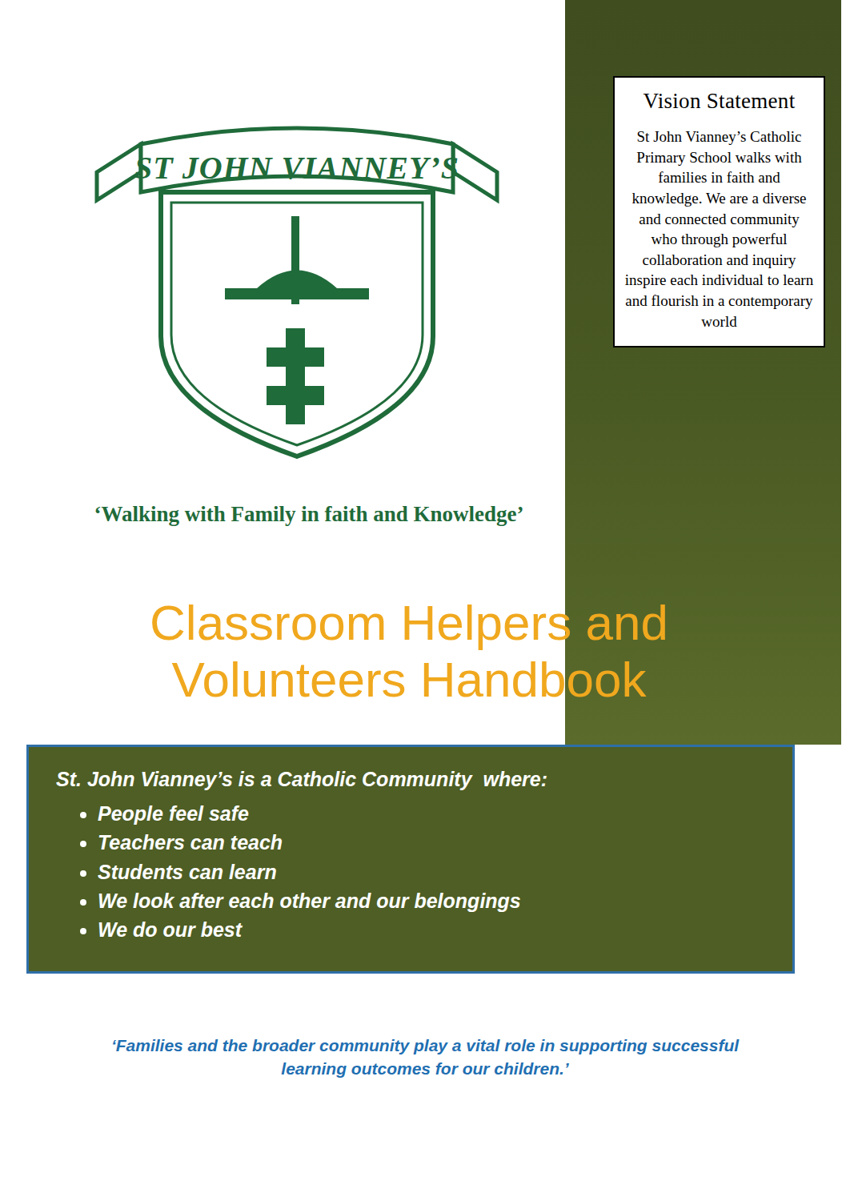Vision Statement
St John Vianney’s Catholic Primary School walks with families in faith and knowledge. We are a diverse and connected community who through powerful collaboration and inquiry inspire each individual to learn and flourish in a contemporary world
ST JOHN VIANNEY’S
‘Walking with Family in faith and Knowledge’
Classroom Helpers and
Volunteers Handbook
St. John Vianney’s is a Catholic Community where:
People feel safe
Teachers can teach
Students can learn
We look after each other and our belongings
We do our best
‘Families and the broader community play a vital role in supporting successful learning outcomes for our children.’